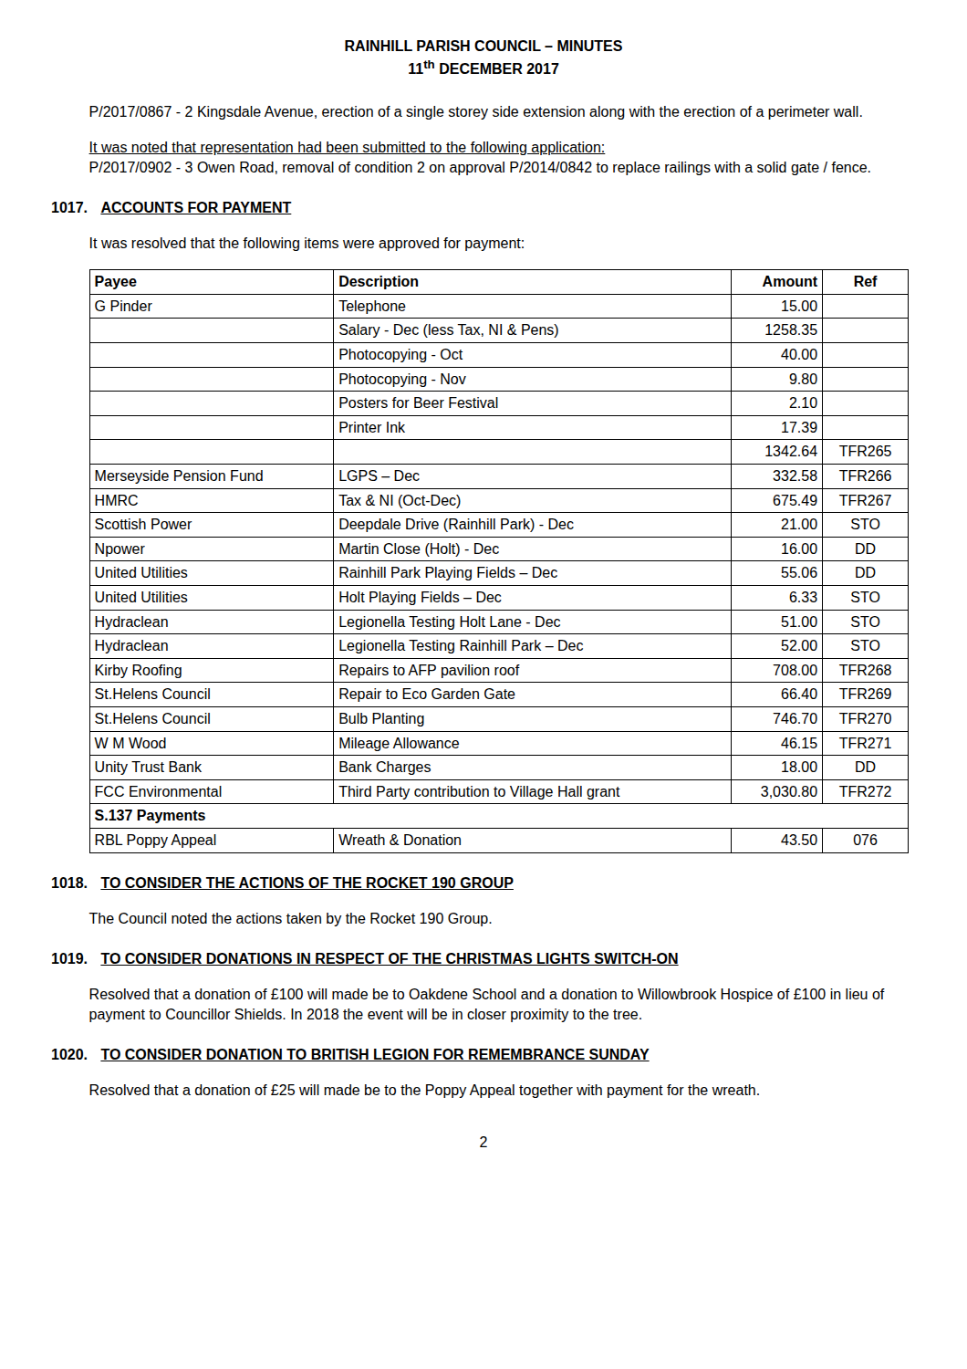RAINHILL PARISH COUNCIL – MINUTES 11th DECEMBER 2017
P/2017/0867 - 2 Kingsdale Avenue, erection of a single storey side extension along with the erection of a perimeter wall.
It was noted that representation had been submitted to the following application:
P/2017/0902 - 3 Owen Road, removal of condition 2 on approval P/2014/0842 to replace railings with a solid gate / fence.
1017. ACCOUNTS FOR PAYMENT
It was resolved that the following items were approved for payment:
| Payee | Description | Amount | Ref |
| --- | --- | --- | --- |
| G Pinder | Telephone | 15.00 | |
| | Salary - Dec (less Tax, NI & Pens) | 1258.35 | |
| | Photocopying - Oct | 40.00 | |
| | Photocopying - Nov | 9.80 | |
| | Posters for Beer Festival | 2.10 | |
| | Printer Ink | 17.39 | |
| | | 1342.64 | TFR265 |
| Merseyside Pension Fund | LGPS – Dec | 332.58 | TFR266 |
| HMRC | Tax & NI (Oct-Dec) | 675.49 | TFR267 |
| Scottish Power | Deepdale Drive (Rainhill Park) - Dec | 21.00 | STO |
| Npower | Martin Close (Holt) - Dec | 16.00 | DD |
| United Utilities | Rainhill Park Playing Fields – Dec | 55.06 | DD |
| United Utilities | Holt Playing Fields – Dec | 6.33 | STO |
| Hydraclean | Legionella Testing Holt Lane - Dec | 51.00 | STO |
| Hydraclean | Legionella Testing Rainhill Park – Dec | 52.00 | STO |
| Kirby Roofing | Repairs to AFP pavilion roof | 708.00 | TFR268 |
| St.Helens Council | Repair to Eco Garden Gate | 66.40 | TFR269 |
| St.Helens Council | Bulb Planting | 746.70 | TFR270 |
| W M Wood | Mileage Allowance | 46.15 | TFR271 |
| Unity Trust Bank | Bank Charges | 18.00 | DD |
| FCC Environmental | Third Party contribution to Village Hall grant | 3,030.80 | TFR272 |
| S.137 Payments |
| RBL Poppy Appeal | Wreath & Donation | 43.50 | 076 |
1018. TO CONSIDER THE ACTIONS OF THE ROCKET 190 GROUP
The Council noted the actions taken by the Rocket 190 Group.
1019. TO CONSIDER DONATIONS IN RESPECT OF THE CHRISTMAS LIGHTS SWITCH-ON
Resolved that a donation of £100 will made be to Oakdene School and a donation to Willowbrook Hospice of £100 in lieu of payment to Councillor Shields. In 2018 the event will be in closer proximity to the tree.
1020. TO CONSIDER DONATION TO BRITISH LEGION FOR REMEMBRANCE SUNDAY
Resolved that a donation of £25 will made be to the Poppy Appeal together with payment for the wreath.
2